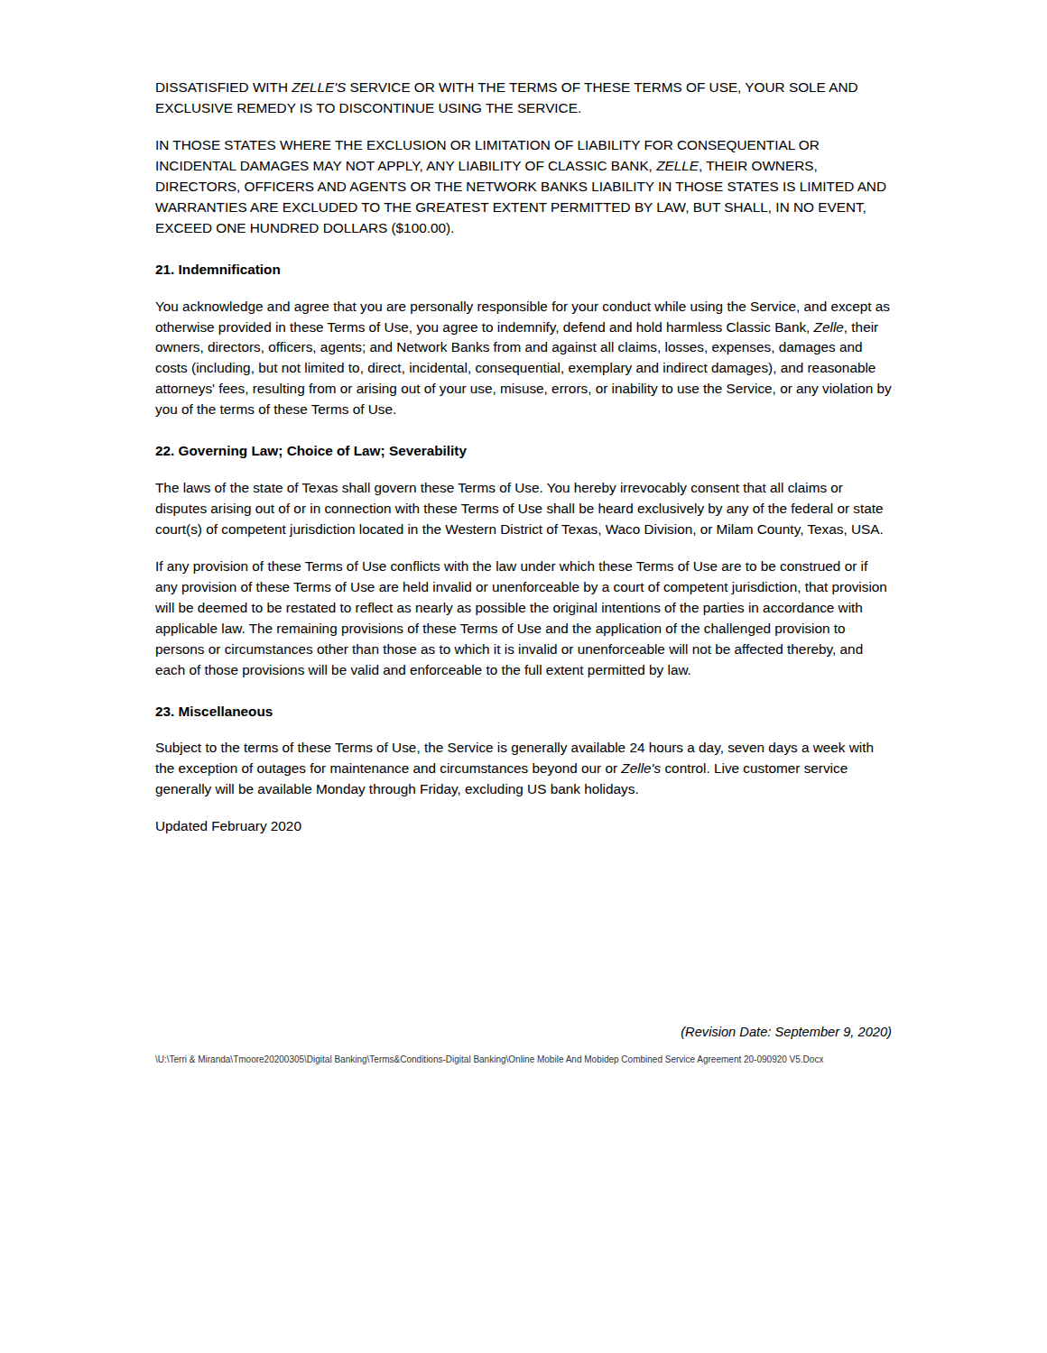Dissatisfied with Zelle's service or with the terms of these Terms of Use, your sole and exclusive remedy is to discontinue using the Service.
In those states where the exclusion or limitation of liability for consequential or incidental damages may not apply, any liability of Classic Bank, Zelle, their owners, directors, officers and agents or the Network Banks liability in those states is limited and warranties are excluded to the greatest extent permitted by law, but shall, in no event, exceed one hundred dollars ($100.00).
21. Indemnification
You acknowledge and agree that you are personally responsible for your conduct while using the Service, and except as otherwise provided in these Terms of Use, you agree to indemnify, defend and hold harmless Classic Bank, Zelle, their owners, directors, officers, agents; and Network Banks from and against all claims, losses, expenses, damages and costs (including, but not limited to, direct, incidental, consequential, exemplary and indirect damages), and reasonable attorneys' fees, resulting from or arising out of your use, misuse, errors, or inability to use the Service, or any violation by you of the terms of these Terms of Use.
22. Governing Law; Choice of Law; Severability
The laws of the state of Texas shall govern these Terms of Use. You hereby irrevocably consent that all claims or disputes arising out of or in connection with these Terms of Use shall be heard exclusively by any of the federal or state court(s) of competent jurisdiction located in the Western District of Texas, Waco Division, or Milam County, Texas, USA.
If any provision of these Terms of Use conflicts with the law under which these Terms of Use are to be construed or if any provision of these Terms of Use are held invalid or unenforceable by a court of competent jurisdiction, that provision will be deemed to be restated to reflect as nearly as possible the original intentions of the parties in accordance with applicable law. The remaining provisions of these Terms of Use and the application of the challenged provision to persons or circumstances other than those as to which it is invalid or unenforceable will not be affected thereby, and each of those provisions will be valid and enforceable to the full extent permitted by law.
23. Miscellaneous
Subject to the terms of these Terms of Use, the Service is generally available 24 hours a day, seven days a week with the exception of outages for maintenance and circumstances beyond our or Zelle's control. Live customer service generally will be available Monday through Friday, excluding US bank holidays.
Updated February 2020
(Revision Date: September 9, 2020)
\U:\Terri & Miranda\Tmoore20200305\Digital Banking\Terms&Conditions-Digital Banking\Online Mobile And Mobidep Combined Service Agreement 20-090920 V5.Docx